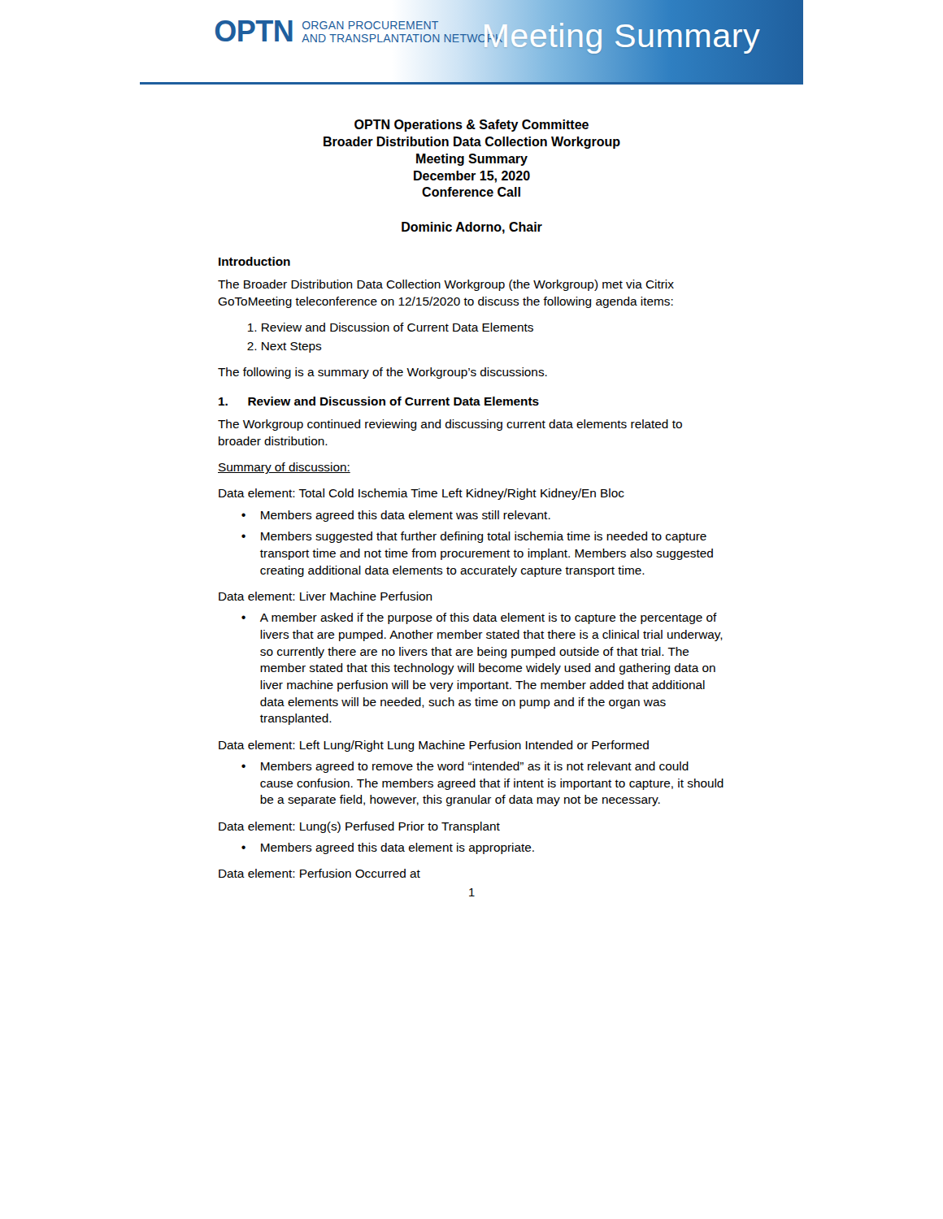OPTN
Organ Procurement
and Transplantation Network
Meeting Summary
OPTN Operations & Safety Committee
Broader Distribution Data Collection Workgroup
Meeting Summary
December 15, 2020
Conference Call
Dominic Adorno, Chair
Introduction
The Broader Distribution Data Collection Workgroup (the Workgroup) met via Citrix GoToMeeting teleconference on 12/15/2020 to discuss the following agenda items:
Review and Discussion of Current Data Elements
Next Steps
The following is a summary of the Workgroup’s discussions.
1. Review and Discussion of Current Data Elements
The Workgroup continued reviewing and discussing current data elements related to broader distribution.
Summary of discussion:
Data element: Total Cold Ischemia Time Left Kidney/Right Kidney/En Bloc
Members agreed this data element was still relevant.
Members suggested that further defining total ischemia time is needed to capture transport time and not time from procurement to implant. Members also suggested creating additional data elements to accurately capture transport time.
Data element: Liver Machine Perfusion
A member asked if the purpose of this data element is to capture the percentage of livers that are pumped. Another member stated that there is a clinical trial underway, so currently there are no livers that are being pumped outside of that trial. The member stated that this technology will become widely used and gathering data on liver machine perfusion will be very important. The member added that additional data elements will be needed, such as time on pump and if the organ was transplanted.
Data element: Left Lung/Right Lung Machine Perfusion Intended or Performed
Members agreed to remove the word “intended” as it is not relevant and could cause confusion. The members agreed that if intent is important to capture, it should be a separate field, however, this granular of data may not be necessary.
Data element: Lung(s) Perfused Prior to Transplant
Members agreed this data element is appropriate.
Data element: Perfusion Occurred at
1